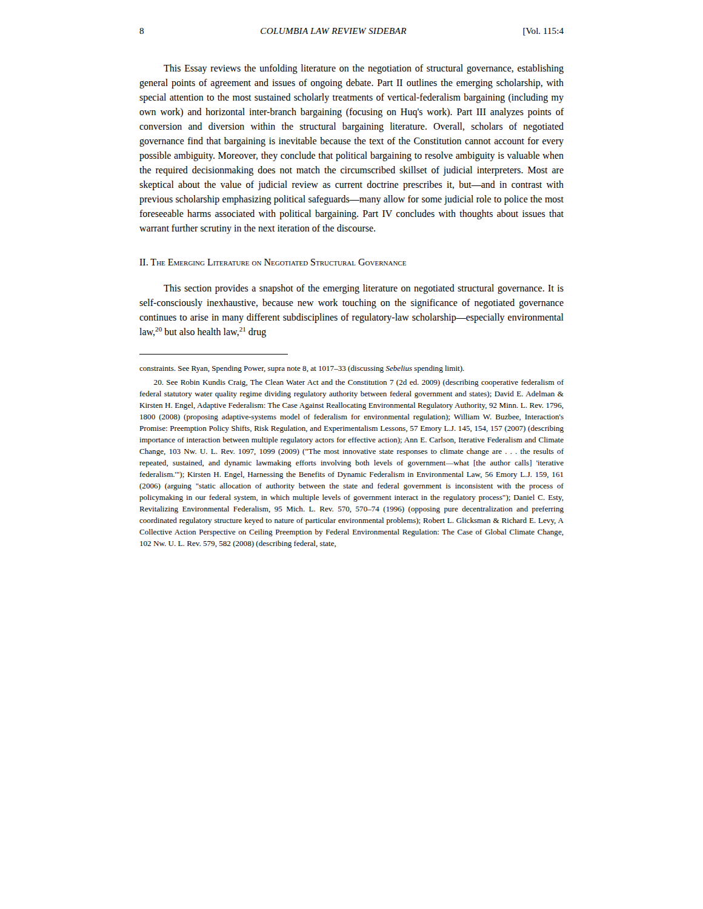8 COLUMBIA LAW REVIEW SIDEBAR [Vol. 115:4
This Essay reviews the unfolding literature on the negotiation of structural governance, establishing general points of agreement and issues of ongoing debate. Part II outlines the emerging scholarship, with special attention to the most sustained scholarly treatments of vertical-federalism bargaining (including my own work) and horizontal inter-branch bargaining (focusing on Huq's work). Part III analyzes points of conversion and diversion within the structural bargaining literature. Overall, scholars of negotiated governance find that bargaining is inevitable because the text of the Constitution cannot account for every possible ambiguity. Moreover, they conclude that political bargaining to resolve ambiguity is valuable when the required decisionmaking does not match the circumscribed skillset of judicial interpreters. Most are skeptical about the value of judicial review as current doctrine prescribes it, but—and in contrast with previous scholarship emphasizing political safeguards—many allow for some judicial role to police the most foreseeable harms associated with political bargaining. Part IV concludes with thoughts about issues that warrant further scrutiny in the next iteration of the discourse.
II. The Emerging Literature on Negotiated Structural Governance
This section provides a snapshot of the emerging literature on negotiated structural governance. It is self-consciously inexhaustive, because new work touching on the significance of negotiated governance continues to arise in many different subdisciplines of regulatory-law scholarship—especially environmental law,20 but also health law,21 drug
constraints. See Ryan, Spending Power, supra note 8, at 1017–33 (discussing Sebelius spending limit).
20. See Robin Kundis Craig, The Clean Water Act and the Constitution 7 (2d ed. 2009) (describing cooperative federalism of federal statutory water quality regime dividing regulatory authority between federal government and states); David E. Adelman & Kirsten H. Engel, Adaptive Federalism: The Case Against Reallocating Environmental Regulatory Authority, 92 Minn. L. Rev. 1796, 1800 (2008) (proposing adaptive-systems model of federalism for environmental regulation); William W. Buzbee, Interaction's Promise: Preemption Policy Shifts, Risk Regulation, and Experimentalism Lessons, 57 Emory L.J. 145, 154, 157 (2007) (describing importance of interaction between multiple regulatory actors for effective action); Ann E. Carlson, Iterative Federalism and Climate Change, 103 Nw. U. L. Rev. 1097, 1099 (2009) ("The most innovative state responses to climate change are . . . the results of repeated, sustained, and dynamic lawmaking efforts involving both levels of government—what [the author calls] 'iterative federalism.'"); Kirsten H. Engel, Harnessing the Benefits of Dynamic Federalism in Environmental Law, 56 Emory L.J. 159, 161 (2006) (arguing "static allocation of authority between the state and federal government is inconsistent with the process of policymaking in our federal system, in which multiple levels of government interact in the regulatory process"); Daniel C. Esty, Revitalizing Environmental Federalism, 95 Mich. L. Rev. 570, 570–74 (1996) (opposing pure decentralization and preferring coordinated regulatory structure keyed to nature of particular environmental problems); Robert L. Glicksman & Richard E. Levy, A Collective Action Perspective on Ceiling Preemption by Federal Environmental Regulation: The Case of Global Climate Change, 102 Nw. U. L. Rev. 579, 582 (2008) (describing federal, state,